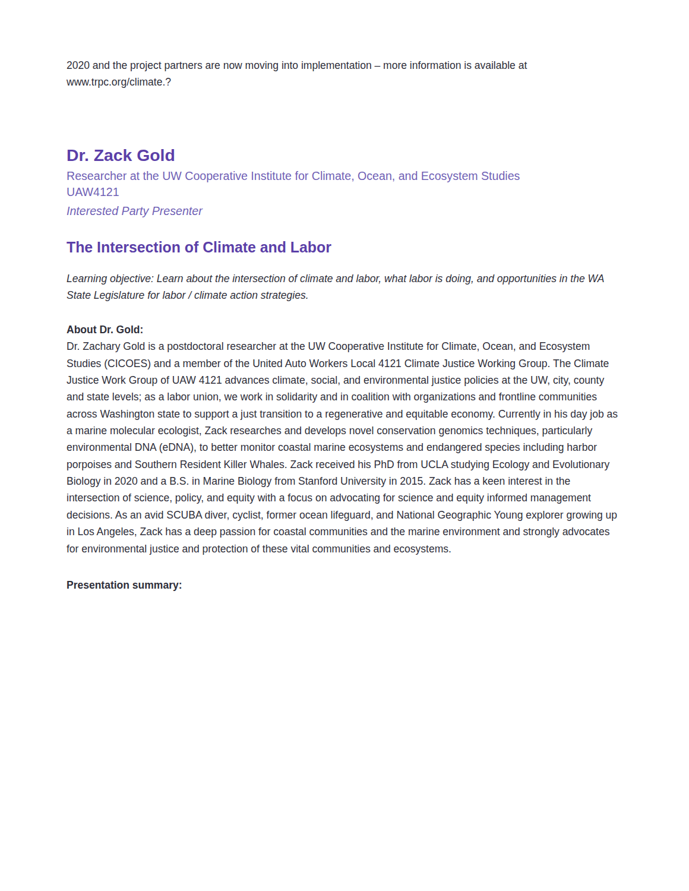2020 and the project partners are now moving into implementation – more information is available at www.trpc.org/climate.?
Dr. Zack Gold
Researcher at the UW Cooperative Institute for Climate, Ocean, and Ecosystem StudiesUAW4121
Interested Party Presenter
The Intersection of Climate and Labor
Learning objective: Learn about the intersection of climate and labor, what labor is doing, and opportunities in the WA State Legislature for labor / climate action strategies.
About Dr. Gold:
Dr. Zachary Gold is a postdoctoral researcher at the UW Cooperative Institute for Climate, Ocean, and Ecosystem Studies (CICOES) and a member of the United Auto Workers Local 4121 Climate Justice Working Group. The Climate Justice Work Group of UAW 4121 advances climate, social, and environmental justice policies at the UW, city, county and state levels; as a labor union, we work in solidarity and in coalition with organizations and frontline communities across Washington state to support a just transition to a regenerative and equitable economy. Currently in his day job as a marine molecular ecologist, Zack researches and develops novel conservation genomics techniques, particularly environmental DNA (eDNA), to better monitor coastal marine ecosystems and endangered species including harbor porpoises and Southern Resident Killer Whales. Zack received his PhD from UCLA studying Ecology and Evolutionary Biology in 2020 and a B.S. in Marine Biology from Stanford University in 2015. Zack has a keen interest in the intersection of science, policy, and equity with a focus on advocating for science and equity informed management decisions. As an avid SCUBA diver, cyclist, former ocean lifeguard, and National Geographic Young explorer growing up in Los Angeles, Zack has a deep passion for coastal communities and the marine environment and strongly advocates for environmental justice and protection of these vital communities and ecosystems.
Presentation summary: